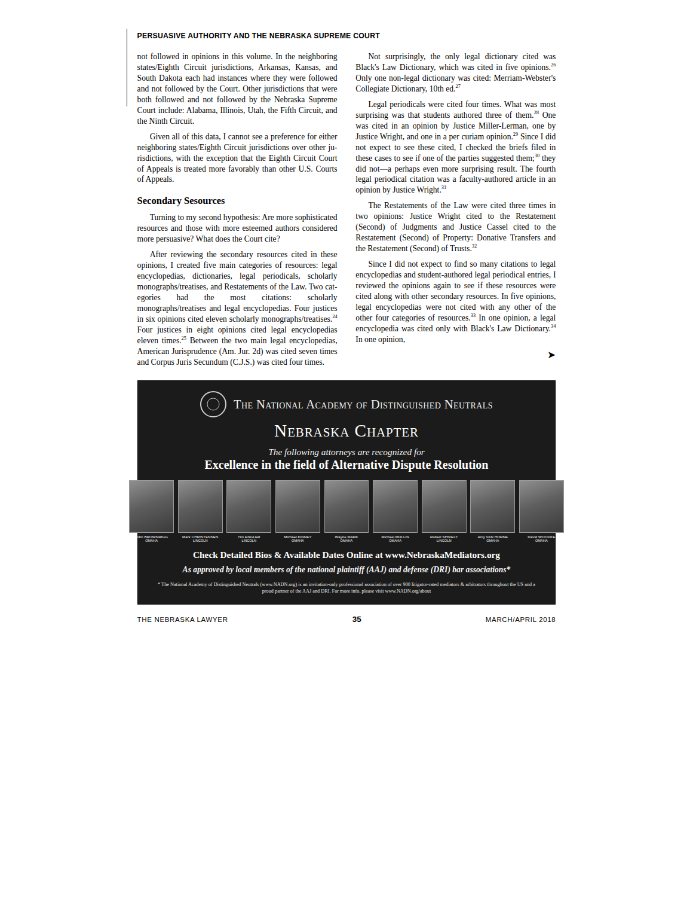PERSUASIVE AUTHORITY AND THE NEBRASKA SUPREME COURT
not followed in opinions in this volume. In the neighboring states/Eighth Circuit jurisdictions, Arkansas, Kansas, and South Dakota each had instances where they were followed and not followed by the Court. Other jurisdictions that were both followed and not followed by the Nebraska Supreme Court include: Alabama, Illinois, Utah, the Fifth Circuit, and the Ninth Circuit.
Given all of this data, I cannot see a preference for either neighboring states/Eighth Circuit jurisdictions over other jurisdictions, with the exception that the Eighth Circuit Court of Appeals is treated more favorably than other U.S. Courts of Appeals.
Secondary Sesources
Turning to my second hypothesis: Are more sophisticated resources and those with more esteemed authors considered more persuasive? What does the Court cite?
After reviewing the secondary resources cited in these opinions, I created five main categories of resources: legal encyclopedias, dictionaries, legal periodicals, scholarly monographs/treatises, and Restatements of the Law. Two categories had the most citations: scholarly monographs/treatises and legal encyclopedias. Four justices in six opinions cited eleven scholarly monographs/treatises.24 Four justices in eight opinions cited legal encyclopedias eleven times.25 Between the two main legal encyclopedias, American Jurisprudence (Am. Jur. 2d) was cited seven times and Corpus Juris Secundum (C.J.S.) was cited four times.
Not surprisingly, the only legal dictionary cited was Black's Law Dictionary, which was cited in five opinions.26 Only one non-legal dictionary was cited: Merriam-Webster's Collegiate Dictionary, 10th ed.27
Legal periodicals were cited four times. What was most surprising was that students authored three of them.28 One was cited in an opinion by Justice Miller-Lerman, one by Justice Wright, and one in a per curiam opinion.29 Since I did not expect to see these cited, I checked the briefs filed in these cases to see if one of the parties suggested them;30 they did not—a perhaps even more surprising result. The fourth legal periodical citation was a faculty-authored article in an opinion by Justice Wright.31
The Restatements of the Law were cited three times in two opinions: Justice Wright cited to the Restatement (Second) of Judgments and Justice Cassel cited to the Restatement (Second) of Property: Donative Transfers and the Restatement (Second) of Trusts.32
Since I did not expect to find so many citations to legal encyclopedias and student-authored legal periodical entries, I reviewed the opinions again to see if these resources were cited along with other secondary resources. In five opinions, legal encyclopedias were not cited with any other of the other four categories of resources.33 In one opinion, a legal encyclopedia was cited only with Black's Law Dictionary.34 In one opinion,
➤
The National Academy of Distinguished Neutrals
Nebraska Chapter
The following attorneys are recognized for
Excellence in the field of Alternative Dispute Resolution
John BROWNRIGGOMAHA
Mark CHRISTENSENLINCOLN
Tim ENGLERLINCOLN
Michael KINNEYOMAHA
Wayne MARKOMAHA
Michael MULLINOMAHA
Robert SHIVELYLINCOLN
Amy VAN HORNEOMAHA
David WOODKEOMAHA
Check Detailed Bios & Available Dates Online at www.NebraskaMediators.org
As approved by local members of the national plaintiff (AAJ) and defense (DRI) bar associations*
* The National Academy of Distinguished Neutrals (www.NADN.org) is an invitation-only professional association of over 900 litigator-rated mediators & arbitrators throughout the US and a proud partner of the AAJ and DRI. For more info, please visit www.NADN.org/about
THE NEBRASKA LAWYER 35 MARCH/APRIL 2018